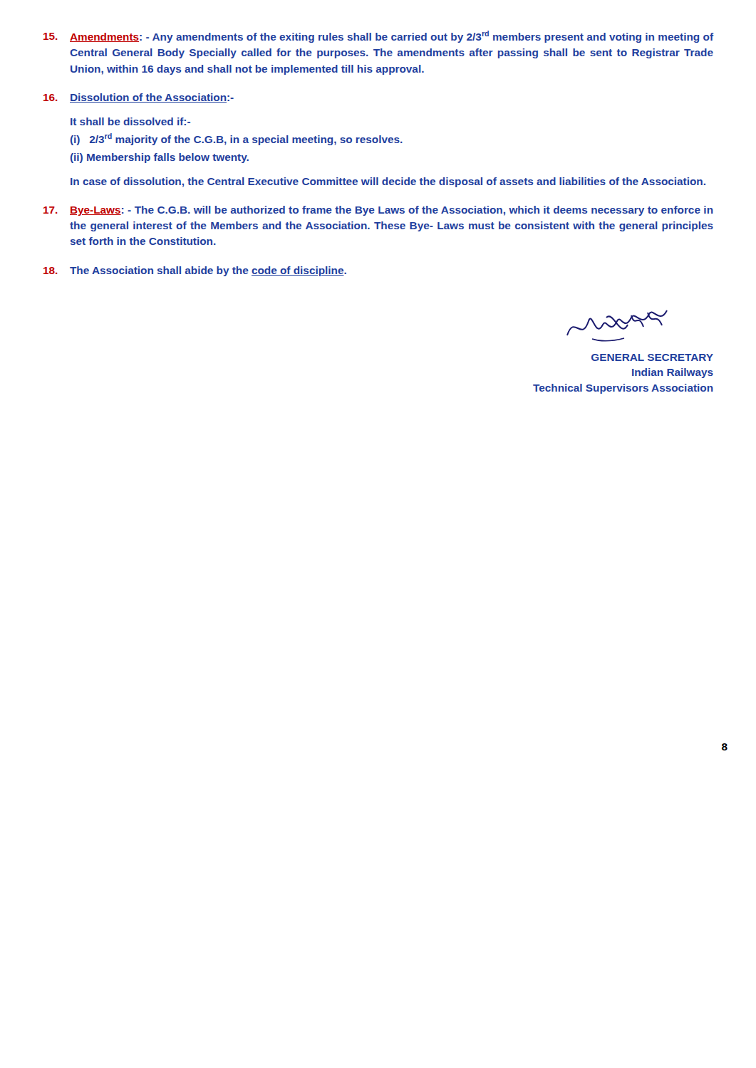Amendments: - Any amendments of the exiting rules shall be carried out by 2/3rd members present and voting in meeting of Central General Body Specially called for the purposes. The amendments after passing shall be sent to Registrar Trade Union, within 16 days and shall not be implemented till his approval.
Dissolution of the Association:-
It shall be dissolved if:-
(i) 2/3rd majority of the C.G.B, in a special meeting, so resolves.
(ii) Membership falls below twenty.
In case of dissolution, the Central Executive Committee will decide the disposal of assets and liabilities of the Association.
Bye-Laws: - The C.G.B. will be authorized to frame the Bye Laws of the Association, which it deems necessary to enforce in the general interest of the Members and the Association. These Bye- Laws must be consistent with the general principles set forth in the Constitution.
The Association shall abide by the code of discipline.
GENERAL SECRETARY
Indian Railways
Technical Supervisors Association
8